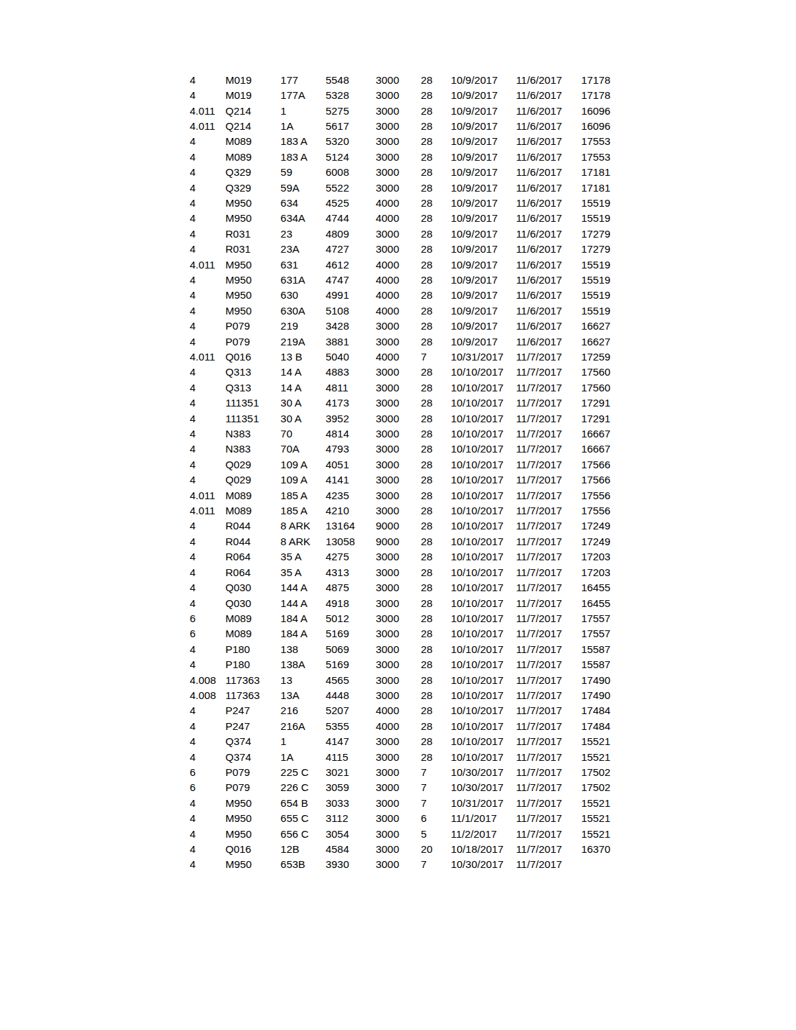| 4 | M019 | 177 | 5548 | 3000 | 28 | 10/9/2017 | 11/6/2017 | 17178 |
| 4 | M019 | 177A | 5328 | 3000 | 28 | 10/9/2017 | 11/6/2017 | 17178 |
| 4.011 | Q214 | 1 | 5275 | 3000 | 28 | 10/9/2017 | 11/6/2017 | 16096 |
| 4.011 | Q214 | 1A | 5617 | 3000 | 28 | 10/9/2017 | 11/6/2017 | 16096 |
| 4 | M089 | 183 A | 5320 | 3000 | 28 | 10/9/2017 | 11/6/2017 | 17553 |
| 4 | M089 | 183 A | 5124 | 3000 | 28 | 10/9/2017 | 11/6/2017 | 17553 |
| 4 | Q329 | 59 | 6008 | 3000 | 28 | 10/9/2017 | 11/6/2017 | 17181 |
| 4 | Q329 | 59A | 5522 | 3000 | 28 | 10/9/2017 | 11/6/2017 | 17181 |
| 4 | M950 | 634 | 4525 | 4000 | 28 | 10/9/2017 | 11/6/2017 | 15519 |
| 4 | M950 | 634A | 4744 | 4000 | 28 | 10/9/2017 | 11/6/2017 | 15519 |
| 4 | R031 | 23 | 4809 | 3000 | 28 | 10/9/2017 | 11/6/2017 | 17279 |
| 4 | R031 | 23A | 4727 | 3000 | 28 | 10/9/2017 | 11/6/2017 | 17279 |
| 4.011 | M950 | 631 | 4612 | 4000 | 28 | 10/9/2017 | 11/6/2017 | 15519 |
| 4 | M950 | 631A | 4747 | 4000 | 28 | 10/9/2017 | 11/6/2017 | 15519 |
| 4 | M950 | 630 | 4991 | 4000 | 28 | 10/9/2017 | 11/6/2017 | 15519 |
| 4 | M950 | 630A | 5108 | 4000 | 28 | 10/9/2017 | 11/6/2017 | 15519 |
| 4 | P079 | 219 | 3428 | 3000 | 28 | 10/9/2017 | 11/6/2017 | 16627 |
| 4 | P079 | 219A | 3881 | 3000 | 28 | 10/9/2017 | 11/6/2017 | 16627 |
| 4.011 | Q016 | 13 B | 5040 | 4000 | 7 | 10/31/2017 | 11/7/2017 | 17259 |
| 4 | Q313 | 14 A | 4883 | 3000 | 28 | 10/10/2017 | 11/7/2017 | 17560 |
| 4 | Q313 | 14 A | 4811 | 3000 | 28 | 10/10/2017 | 11/7/2017 | 17560 |
| 4 | 111351 | 30 A | 4173 | 3000 | 28 | 10/10/2017 | 11/7/2017 | 17291 |
| 4 | 111351 | 30 A | 3952 | 3000 | 28 | 10/10/2017 | 11/7/2017 | 17291 |
| 4 | N383 | 70 | 4814 | 3000 | 28 | 10/10/2017 | 11/7/2017 | 16667 |
| 4 | N383 | 70A | 4793 | 3000 | 28 | 10/10/2017 | 11/7/2017 | 16667 |
| 4 | Q029 | 109 A | 4051 | 3000 | 28 | 10/10/2017 | 11/7/2017 | 17566 |
| 4 | Q029 | 109 A | 4141 | 3000 | 28 | 10/10/2017 | 11/7/2017 | 17566 |
| 4.011 | M089 | 185 A | 4235 | 3000 | 28 | 10/10/2017 | 11/7/2017 | 17556 |
| 4.011 | M089 | 185 A | 4210 | 3000 | 28 | 10/10/2017 | 11/7/2017 | 17556 |
| 4 | R044 | 8 ARK | 13164 | 9000 | 28 | 10/10/2017 | 11/7/2017 | 17249 |
| 4 | R044 | 8 ARK | 13058 | 9000 | 28 | 10/10/2017 | 11/7/2017 | 17249 |
| 4 | R064 | 35 A | 4275 | 3000 | 28 | 10/10/2017 | 11/7/2017 | 17203 |
| 4 | R064 | 35 A | 4313 | 3000 | 28 | 10/10/2017 | 11/7/2017 | 17203 |
| 4 | Q030 | 144 A | 4875 | 3000 | 28 | 10/10/2017 | 11/7/2017 | 16455 |
| 4 | Q030 | 144 A | 4918 | 3000 | 28 | 10/10/2017 | 11/7/2017 | 16455 |
| 6 | M089 | 184 A | 5012 | 3000 | 28 | 10/10/2017 | 11/7/2017 | 17557 |
| 6 | M089 | 184 A | 5169 | 3000 | 28 | 10/10/2017 | 11/7/2017 | 17557 |
| 4 | P180 | 138 | 5069 | 3000 | 28 | 10/10/2017 | 11/7/2017 | 15587 |
| 4 | P180 | 138A | 5169 | 3000 | 28 | 10/10/2017 | 11/7/2017 | 15587 |
| 4.008 | 117363 | 13 | 4565 | 3000 | 28 | 10/10/2017 | 11/7/2017 | 17490 |
| 4.008 | 117363 | 13A | 4448 | 3000 | 28 | 10/10/2017 | 11/7/2017 | 17490 |
| 4 | P247 | 216 | 5207 | 4000 | 28 | 10/10/2017 | 11/7/2017 | 17484 |
| 4 | P247 | 216A | 5355 | 4000 | 28 | 10/10/2017 | 11/7/2017 | 17484 |
| 4 | Q374 | 1 | 4147 | 3000 | 28 | 10/10/2017 | 11/7/2017 | 15521 |
| 4 | Q374 | 1A | 4115 | 3000 | 28 | 10/10/2017 | 11/7/2017 | 15521 |
| 6 | P079 | 225 C | 3021 | 3000 | 7 | 10/30/2017 | 11/7/2017 | 17502 |
| 6 | P079 | 226 C | 3059 | 3000 | 7 | 10/30/2017 | 11/7/2017 | 17502 |
| 4 | M950 | 654 B | 3033 | 3000 | 7 | 10/31/2017 | 11/7/2017 | 15521 |
| 4 | M950 | 655 C | 3112 | 3000 | 6 | 11/1/2017 | 11/7/2017 | 15521 |
| 4 | M950 | 656 C | 3054 | 3000 | 5 | 11/2/2017 | 11/7/2017 | 15521 |
| 4 | Q016 | 12B | 4584 | 3000 | 20 | 10/18/2017 | 11/7/2017 | 16370 |
| 4 | M950 | 653B | 3930 | 3000 | 7 | 10/30/2017 | 11/7/2017 | |